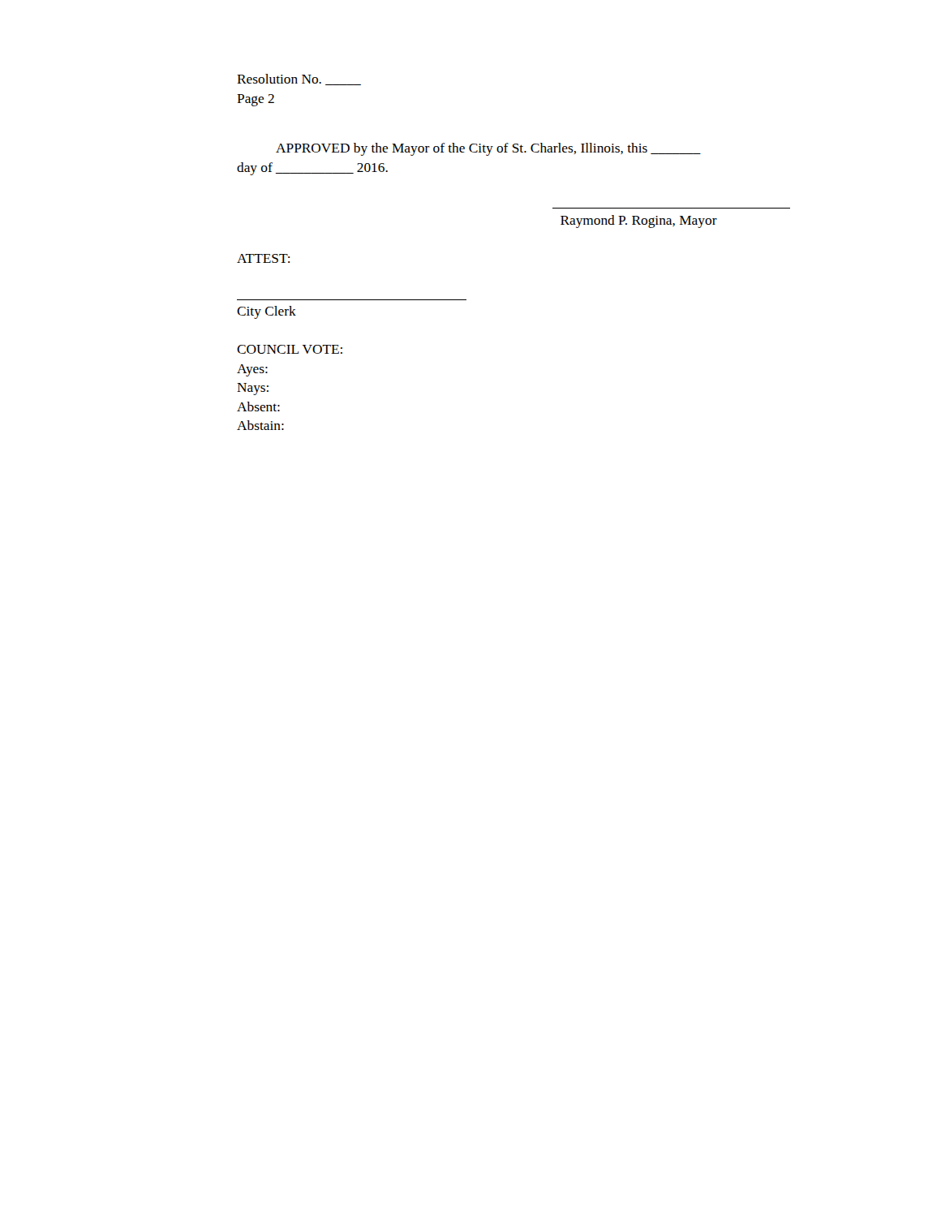Resolution No. _____
Page 2
APPROVED by the Mayor of the City of St. Charles, Illinois, this _______ day of ___________ 2016.
Raymond P. Rogina, Mayor
ATTEST:
City Clerk
COUNCIL VOTE:
Ayes:
Nays:
Absent:
Abstain: